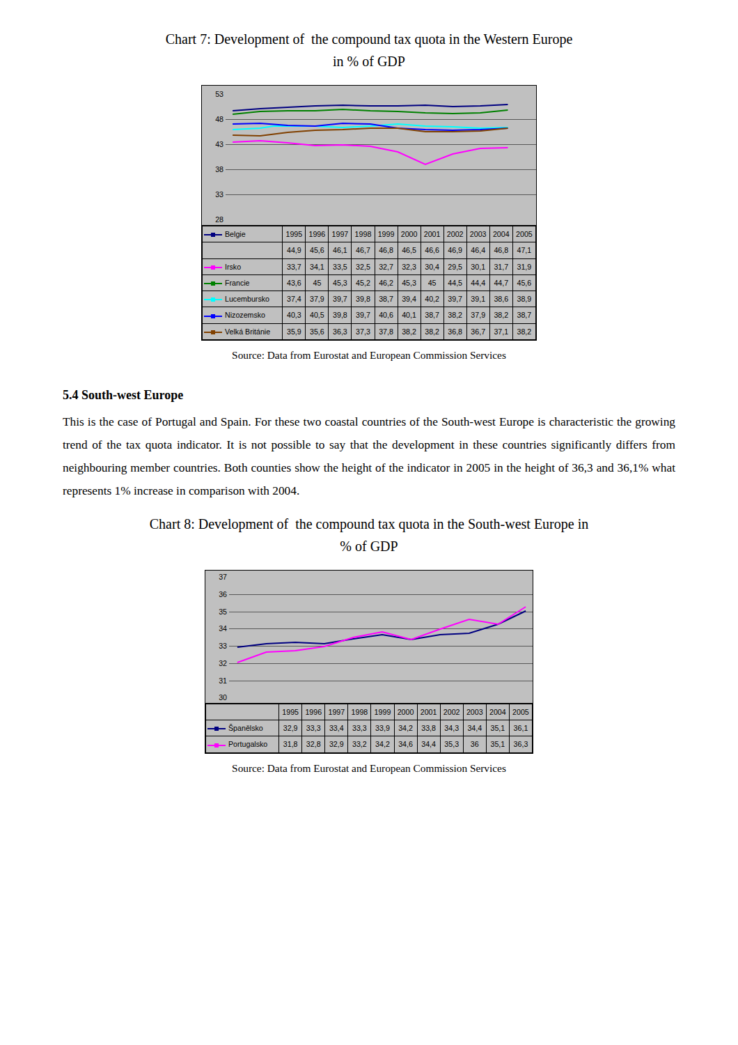Chart 7: Development of the compound tax quota in the Western Europe
in % of GDP
53 48 43 38 33 28
| Belgie | 1995 | 1996 | 1997 | 1998 | 1999 | 2000 | 2001 | 2002 | 2003 | 2004 | 2005 |
| | 44,9 | 45,6 | 46,1 | 46,7 | 46,8 | 46,5 | 46,6 | 46,9 | 46,4 | 46,8 | 47,1 |
| Irsko | 33,7 | 34,1 | 33,5 | 32,5 | 32,7 | 32,3 | 30,4 | 29,5 | 30,1 | 31,7 | 31,9 |
| Francie | 43,6 | 45 | 45,3 | 45,2 | 46,2 | 45,3 | 45 | 44,5 | 44,4 | 44,7 | 45,6 |
| Lucembursko | 37,4 | 37,9 | 39,7 | 39,8 | 38,7 | 39,4 | 40,2 | 39,7 | 39,1 | 38,6 | 38,9 |
| Nizozemsko | 40,3 | 40,5 | 39,8 | 39,7 | 40,6 | 40,1 | 38,7 | 38,2 | 37,9 | 38,2 | 38,7 |
| Velká Británie | 35,9 | 35,6 | 36,3 | 37,3 | 37,8 | 38,2 | 38,2 | 36,8 | 36,7 | 37,1 | 38,2 |
Source: Data from Eurostat and European Commission Services
5.4 South-west Europe
This is the case of Portugal and Spain. For these two coastal countries of the South-west Europe is characteristic the growing trend of the tax quota indicator. It is not possible to say that the development in these countries significantly differs from neighbouring member countries. Both counties show the height of the indicator in 2005 in the height of 36,3 and 36,1% what represents 1% increase in comparison with 2004.
Chart 8: Development of the compound tax quota in the South-west Europe in
% of GDP
37 36 35 34 33 32 31 30
| | 1995 | 1996 | 1997 | 1998 | 1999 | 2000 | 2001 | 2002 | 2003 | 2004 | 2005 |
| Španělsko | 32,9 | 33,3 | 33,4 | 33,3 | 33,9 | 34,2 | 33,8 | 34,3 | 34,4 | 35,1 | 36,1 |
| Portugalsko | 31,8 | 32,8 | 32,9 | 33,2 | 34,2 | 34,6 | 34,4 | 35,3 | 36 | 35,1 | 36,3 |
Source: Data from Eurostat and European Commission Services